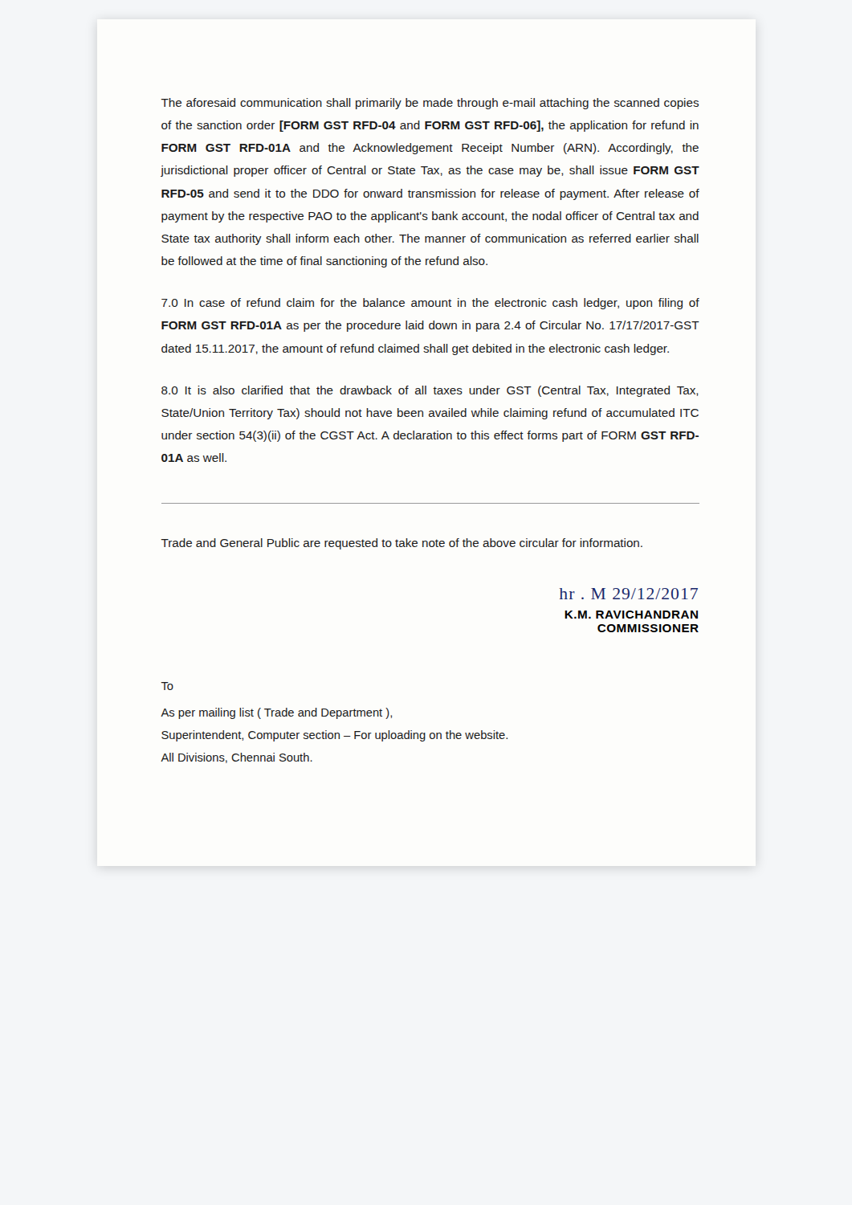The aforesaid communication shall primarily be made through e-mail attaching the scanned copies of the sanction order [FORM GST RFD-04 and FORM GST RFD-06], the application for refund in FORM GST RFD-01A and the Acknowledgement Receipt Number (ARN). Accordingly, the jurisdictional proper officer of Central or State Tax, as the case may be, shall issue FORM GST RFD-05 and send it to the DDO for onward transmission for release of payment. After release of payment by the respective PAO to the applicant's bank account, the nodal officer of Central tax and State tax authority shall inform each other. The manner of communication as referred earlier shall be followed at the time of final sanctioning of the refund also.
7.0 In case of refund claim for the balance amount in the electronic cash ledger, upon filing of FORM GST RFD-01A as per the procedure laid down in para 2.4 of Circular No. 17/17/2017-GST dated 15.11.2017, the amount of refund claimed shall get debited in the electronic cash ledger.
8.0 It is also clarified that the drawback of all taxes under GST (Central Tax, Integrated Tax, State/Union Territory Tax) should not have been availed while claiming refund of accumulated ITC under section 54(3)(ii) of the CGST Act. A declaration to this effect forms part of FORM GST RFD-01A as well.
Trade and General Public are requested to take note of the above circular for information.
hr . M 29/12/2017
K.M. RAVICHANDRAN
COMMISSIONER
To
As per mailing list ( Trade and Department ),
Superintendent, Computer section – For uploading on the website.
All Divisions, Chennai South.